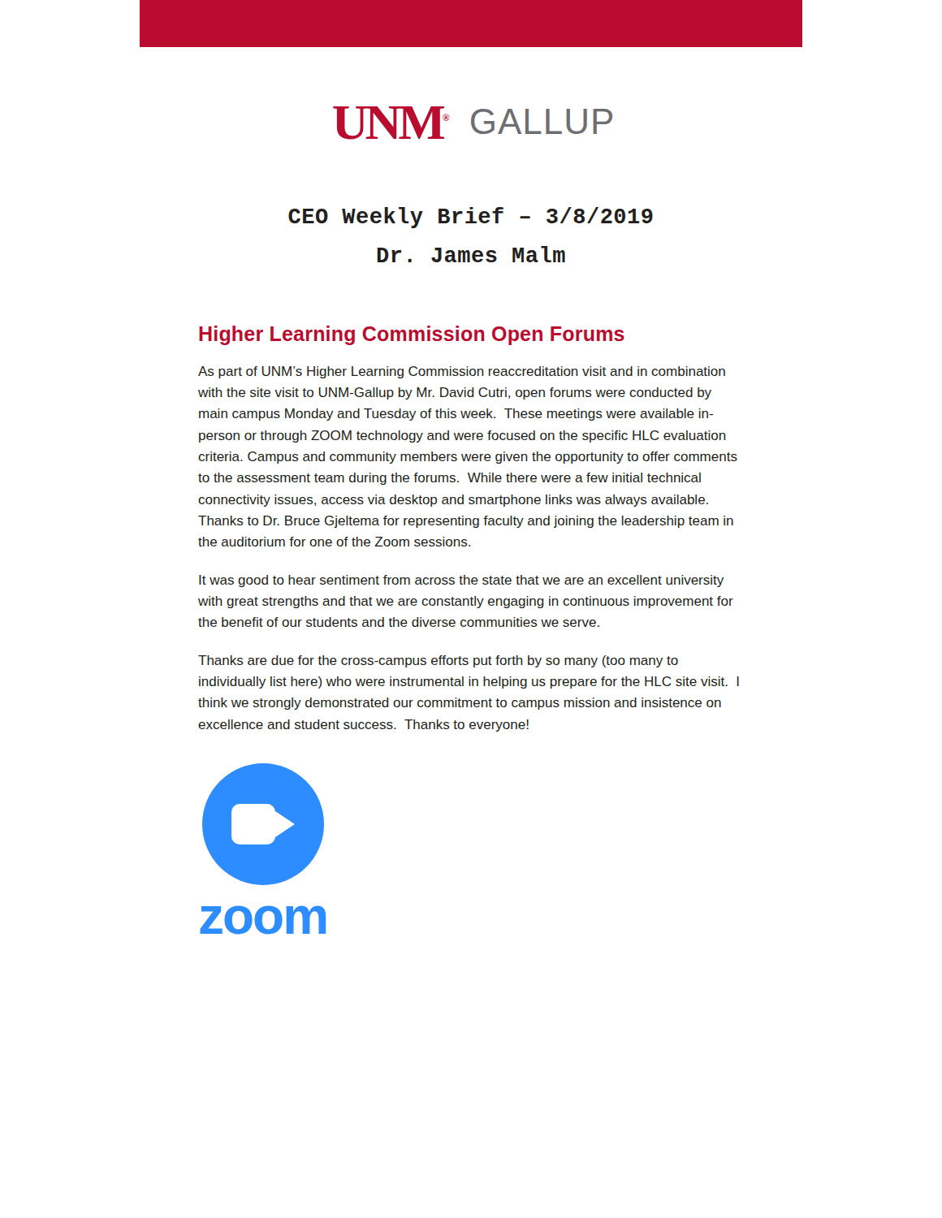UNM® GALLUP
CEO Weekly Brief – 3/8/2019
Dr. James Malm
Higher Learning Commission Open Forums
As part of UNM’s Higher Learning Commission reaccreditation visit and in combination with the site visit to UNM-Gallup by Mr. David Cutri, open forums were conducted by main campus Monday and Tuesday of this week. These meetings were available in-person or through ZOOM technology and were focused on the specific HLC evaluation criteria. Campus and community members were given the opportunity to offer comments to the assessment team during the forums. While there were a few initial technical connectivity issues, access via desktop and smartphone links was always available. Thanks to Dr. Bruce Gjeltema for representing faculty and joining the leadership team in the auditorium for one of the Zoom sessions.
It was good to hear sentiment from across the state that we are an excellent university with great strengths and that we are constantly engaging in continuous improvement for the benefit of our students and the diverse communities we serve.
Thanks are due for the cross-campus efforts put forth by so many (too many to individually list here) who were instrumental in helping us prepare for the HLC site visit. I think we strongly demonstrated our commitment to campus mission and insistence on excellence and student success. Thanks to everyone!
zoom